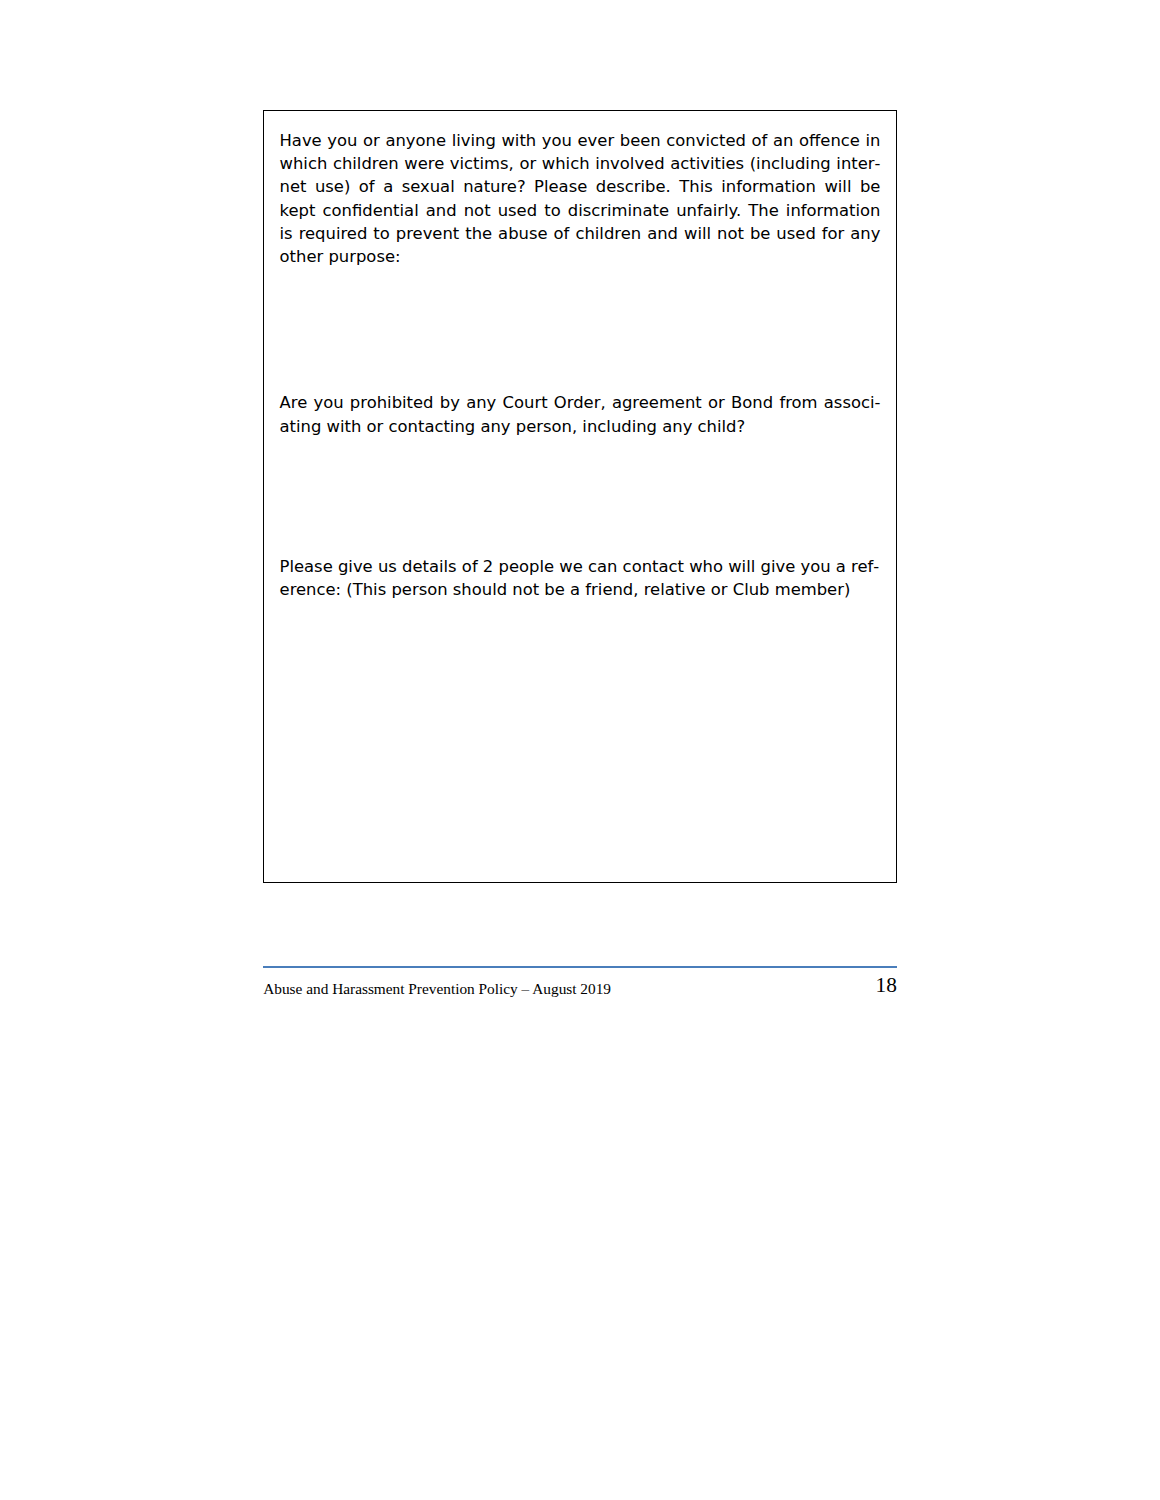Have you or anyone living with you ever been convicted of an offence in which children were victims, or which involved activities (including internet use) of a sexual nature? Please describe. This information will be kept confidential and not used to discriminate unfairly. The information is required to prevent the abuse of children and will not be used for any other purpose:
Are you prohibited by any Court Order, agreement or Bond from associating with or contacting any person, including any child?
Please give us details of 2 people we can contact who will give you a reference: (This person should not be a friend, relative or Club member)
Abuse and Harassment Prevention Policy – August 2019 18